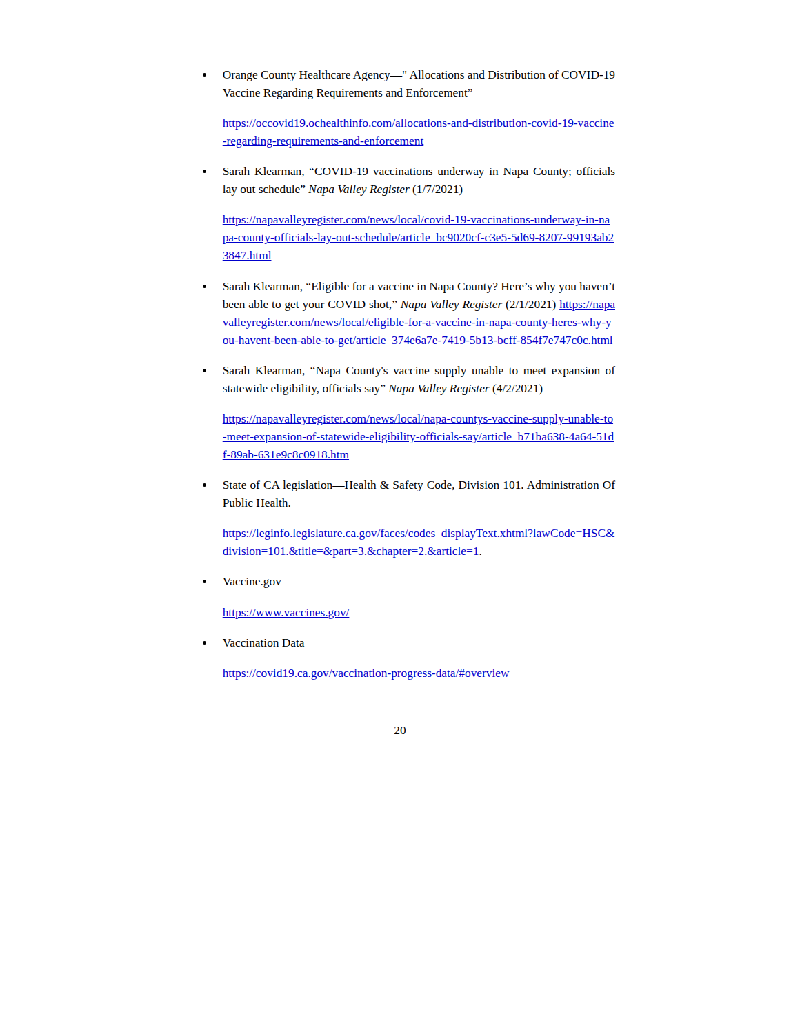Orange County Healthcare Agency—" Allocations and Distribution of COVID-19 Vaccine Regarding Requirements and Enforcement”
https://occovid19.ochealthinfo.com/allocations-and-distribution-covid-19-vaccine-regarding-requirements-and-enforcement
Sarah Klearman, “COVID-19 vaccinations underway in Napa County; officials lay out schedule” Napa Valley Register (1/7/2021)
https://napavalleyregister.com/news/local/covid-19-vaccinations-underway-in-napa-county-officials-lay-out-schedule/article_bc9020cf-c3e5-5d69-8207-99193ab23847.html
Sarah Klearman, “Eligible for a vaccine in Napa County? Here’s why you haven’t been able to get your COVID shot,” Napa Valley Register (2/1/2021) https://napavalleyregister.com/news/local/eligible-for-a-vaccine-in-napa-county-heres-why-you-havent-been-able-to-get/article_374e6a7e-7419-5b13-bcff-854f7e747c0c.html
Sarah Klearman, “Napa County's vaccine supply unable to meet expansion of statewide eligibility, officials say” Napa Valley Register (4/2/2021)
https://napavalleyregister.com/news/local/napa-countys-vaccine-supply-unable-to-meet-expansion-of-statewide-eligibility-officials-say/article_b71ba638-4a64-51df-89ab-631e9c8c0918.htm
State of CA legislation—Health & Safety Code, Division 101. Administration Of Public Health.
https://leginfo.legislature.ca.gov/faces/codes_displayText.xhtml?lawCode=HSC&division=101.&title=&part=3.&chapter=2.&article=1.
Vaccine.gov
https://www.vaccines.gov/
Vaccination Data
https://covid19.ca.gov/vaccination-progress-data/#overview
20